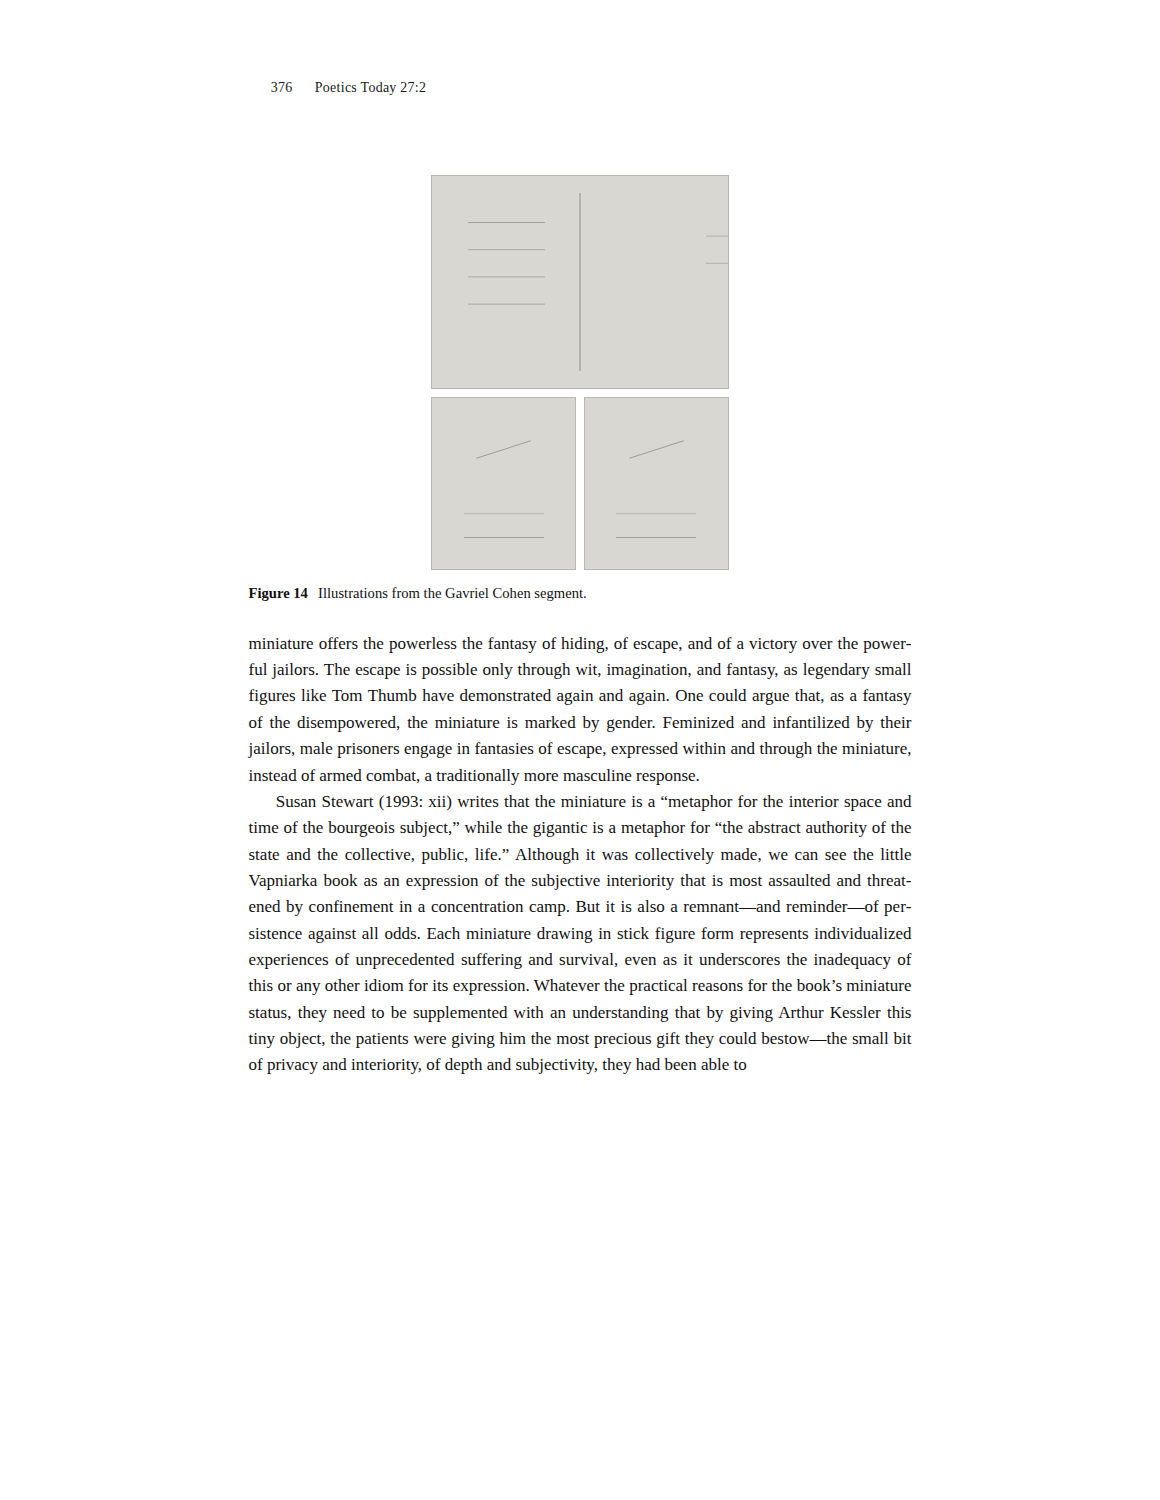376 Poetics Today 27:2
Figure 14 Illustrations from the Gavriel Cohen segment.
miniature offers the powerless the fantasy of hiding, of escape, and of a victory over the powerful jailors. The escape is possible only through wit, imagination, and fantasy, as legendary small figures like Tom Thumb have demonstrated again and again. One could argue that, as a fantasy of the disempowered, the miniature is marked by gender. Feminized and infantilized by their jailors, male prisoners engage in fantasies of escape, expressed within and through the miniature, instead of armed combat, a traditionally more masculine response.
Susan Stewart (1993: xii) writes that the miniature is a “metaphor for the interior space and time of the bourgeois subject,” while the gigantic is a metaphor for “the abstract authority of the state and the collective, public, life.” Although it was collectively made, we can see the little Vapniarka book as an expression of the subjective interiority that is most assaulted and threatened by confinement in a concentration camp. But it is also a remnant—and reminder—of persistence against all odds. Each miniature drawing in stick figure form represents individualized experiences of unprecedented suffering and survival, even as it underscores the inadequacy of this or any other idiom for its expression. Whatever the practical reasons for the book’s miniature status, they need to be supplemented with an understanding that by giving Arthur Kessler this tiny object, the patients were giving him the most precious gift they could bestow—the small bit of privacy and interiority, of depth and subjectivity, they had been able to